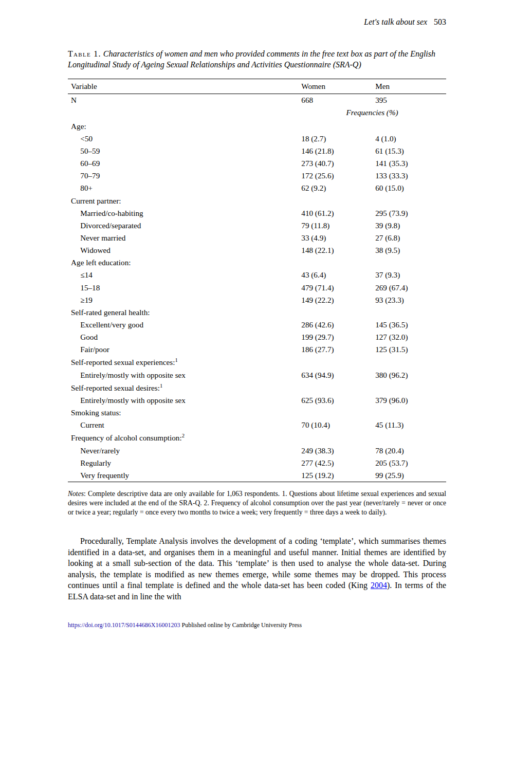Let's talk about sex 503
Table 1. Characteristics of women and men who provided comments in the free text box as part of the English Longitudinal Study of Ageing Sexual Relationships and Activities Questionnaire (SRA-Q)
| Variable | Women | Men |
| --- | --- | --- |
| N | 668 | 395 |
| | Frequencies (%) |
| Age: | | |
| <50 | 18 (2.7) | 4 (1.0) |
| 50–59 | 146 (21.8) | 61 (15.3) |
| 60–69 | 273 (40.7) | 141 (35.3) |
| 70–79 | 172 (25.6) | 133 (33.3) |
| 80+ | 62 (9.2) | 60 (15.0) |
| Current partner: | | |
| Married/co-habiting | 410 (61.2) | 295 (73.9) |
| Divorced/separated | 79 (11.8) | 39 (9.8) |
| Never married | 33 (4.9) | 27 (6.8) |
| Widowed | 148 (22.1) | 38 (9.5) |
| Age left education: | | |
| ≤14 | 43 (6.4) | 37 (9.3) |
| 15–18 | 479 (71.4) | 269 (67.4) |
| ≥19 | 149 (22.2) | 93 (23.3) |
| Self-rated general health: | | |
| Excellent/very good | 286 (42.6) | 145 (36.5) |
| Good | 199 (29.7) | 127 (32.0) |
| Fair/poor | 186 (27.7) | 125 (31.5) |
| Self-reported sexual experiences: 1 | | |
| Entirely/mostly with opposite sex | 634 (94.9) | 380 (96.2) |
| Self-reported sexual desires: 1 | | |
| Entirely/mostly with opposite sex | 625 (93.6) | 379 (96.0) |
| Smoking status: | | |
| Current | 70 (10.4) | 45 (11.3) |
| Frequency of alcohol consumption: 2 | | |
| Never/rarely | 249 (38.3) | 78 (20.4) |
| Regularly | 277 (42.5) | 205 (53.7) |
| Very frequently | 125 (19.2) | 99 (25.9) |
Notes: Complete descriptive data are only available for 1,063 respondents. 1. Questions about lifetime sexual experiences and sexual desires were included at the end of the SRA-Q. 2. Frequency of alcohol consumption over the past year (never/rarely = never or once or twice a year; regularly = once every two months to twice a week; very frequently = three days a week to daily).
Procedurally, Template Analysis involves the development of a coding ‘template’, which summarises themes identified in a data-set, and organises them in a meaningful and useful manner. Initial themes are identified by looking at a small sub-section of the data. This ‘template’ is then used to analyse the whole data-set. During analysis, the template is modified as new themes emerge, while some themes may be dropped. This process continues until a final template is defined and the whole data-set has been coded (King 2004). In terms of the ELSA data-set and in line the with
https://doi.org/10.1017/S0144686X16001203 Published online by Cambridge University Press